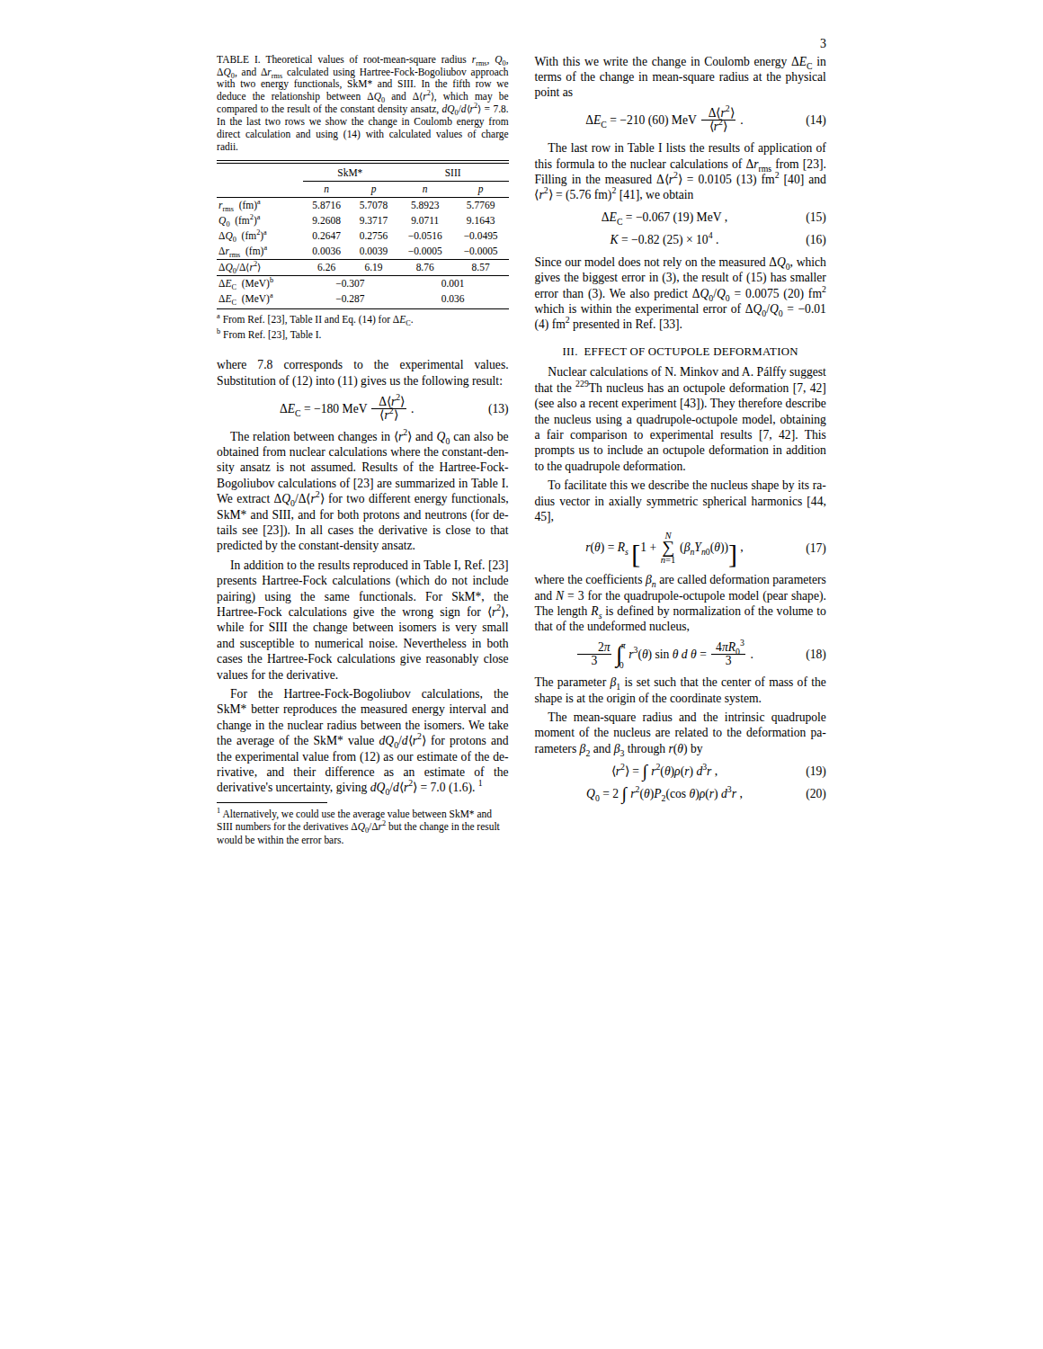3
TABLE I. Theoretical values of root-mean-square radius rrms, Q0, ΔQ0, and Δrrms calculated using Hartree-Fock-Bogoliubov approach with two energy functionals, SkM* and SIII. In the fifth row we deduce the relationship between ΔQ0 and Δ⟨r2⟩, which may be compared to the result of the constant density ansatz, dQ0/d⟨r2⟩ = 7.8. In the last two rows we show the change in Coulomb energy from direct calculation and using (14) with calculated values of charge radii.
| | SkM* | SIII |
| | n | p | n | p |
| r rms (fm) a | 5.8716 | 5.7078 | 5.8923 | 5.7769 |
| Q 0 (fm 2 ) a | 9.2608 | 9.3717 | 9.0711 | 9.1643 |
| Δ Q 0 (fm 2 ) a | 0.2647 | 0.2756 | −0.0516 | −0.0495 |
| Δ r rms (fm) a | 0.0036 | 0.0039 | −0.0005 | −0.0005 |
| Δ Q 0 /Δ⟨ r 2 ⟩ | 6.26 | 6.19 | 8.76 | 8.57 |
| Δ E C (MeV) b | −0.307 | 0.001 |
| Δ E C (MeV) a | −0.287 | 0.036 |
a From Ref. [23], Table II and Eq. (14) for ΔEC.
b From Ref. [23], Table I.
where 7.8 corresponds to the experimental values. Substitution of (12) into (11) gives us the following result:
ΔEC = −180 MeV Δ⟨r2⟩⟨r2⟩ .
(13)
The relation between changes in ⟨r2⟩ and Q0 can also be obtained from nuclear calculations where the constant-density ansatz is not assumed. Results of the Hartree-Fock-Bogoliubov calculations of [23] are summarized in Table I. We extract ΔQ0/Δ⟨r2⟩ for two different energy functionals, SkM* and SIII, and for both protons and neutrons (for details see [23]). In all cases the derivative is close to that predicted by the constant-density ansatz.
In addition to the results reproduced in Table I, Ref. [23] presents Hartree-Fock calculations (which do not include pairing) using the same functionals. For SkM*, the Hartree-Fock calculations give the wrong sign for ⟨r2⟩, while for SIII the change between isomers is very small and susceptible to numerical noise. Nevertheless in both cases the Hartree-Fock calculations give reasonably close values for the derivative.
For the Hartree-Fock-Bogoliubov calculations, the SkM* better reproduces the measured energy interval and change in the nuclear radius between the isomers. We take the average of the SkM* value dQ0/d⟨r2⟩ for protons and the experimental value from (12) as our estimate of the derivative, and their difference as an estimate of the derivative's uncertainty, giving dQ0/d⟨r2⟩ = 7.0 (1.6). 1
1 Alternatively, we could use the average value between SkM* and SIII numbers for the derivatives ΔQ0/Δr2 but the change in the result would be within the error bars.
With this we write the change in Coulomb energy ΔEC in terms of the change in mean-square radius at the physical point as
ΔEC = −210 (60) MeV Δ⟨r2⟩⟨r2⟩ .
(14)
The last row in Table I lists the results of application of this formula to the nuclear calculations of Δrrms from [23]. Filling in the measured Δ⟨r2⟩ = 0.0105 (13) fm2 [40] and ⟨r2⟩ = (5.76 fm)2 [41], we obtain
ΔEC = −0.067 (19) MeV ,
(15)
K = −0.82 (25) × 104 .
(16)
Since our model does not rely on the measured ΔQ0, which gives the biggest error in (3), the result of (15) has smaller error than (3). We also predict ΔQ0/Q0 = 0.0075 (20) fm2 which is within the experimental error of ΔQ0/Q0 = −0.01 (4) fm2 presented in Ref. [33].
III. EFFECT OF OCTUPOLE DEFORMATION
Nuclear calculations of N. Minkov and A. Pálffy suggest that the 229Th nucleus has an octupole deformation [7, 42] (see also a recent experiment [43]). They therefore describe the nucleus using a quadrupole-octupole model, obtaining a fair comparison to experimental results [7, 42]. This prompts us to include an octupole deformation in addition to the quadrupole deformation.
To facilitate this we describe the nucleus shape by its radius vector in axially symmetric spherical harmonics [44, 45],
r(θ) = Rs [1 + N∑n=1 (βnYn0(θ))] ,
(17)
where the coefficients βn are called deformation parameters and N = 3 for the quadrupole-octupole model (pear shape). The length Rs is defined by normalization of the volume to that of the undeformed nucleus,
2π 3 ∫π 0 r3(θ) sin θ d θ = 4πR033 .
(18)
The parameter β1 is set such that the center of mass of the shape is at the origin of the coordinate system.
The mean-square radius and the intrinsic quadrupole moment of the nucleus are related to the deformation parameters β2 and β3 through r(θ) by
⟨r2⟩ = ∫ r2(θ)ρ(r) d3r ,
(19)
Q0 = 2 ∫ r2(θ)P2(cos θ)ρ(r) d3r ,
(20)